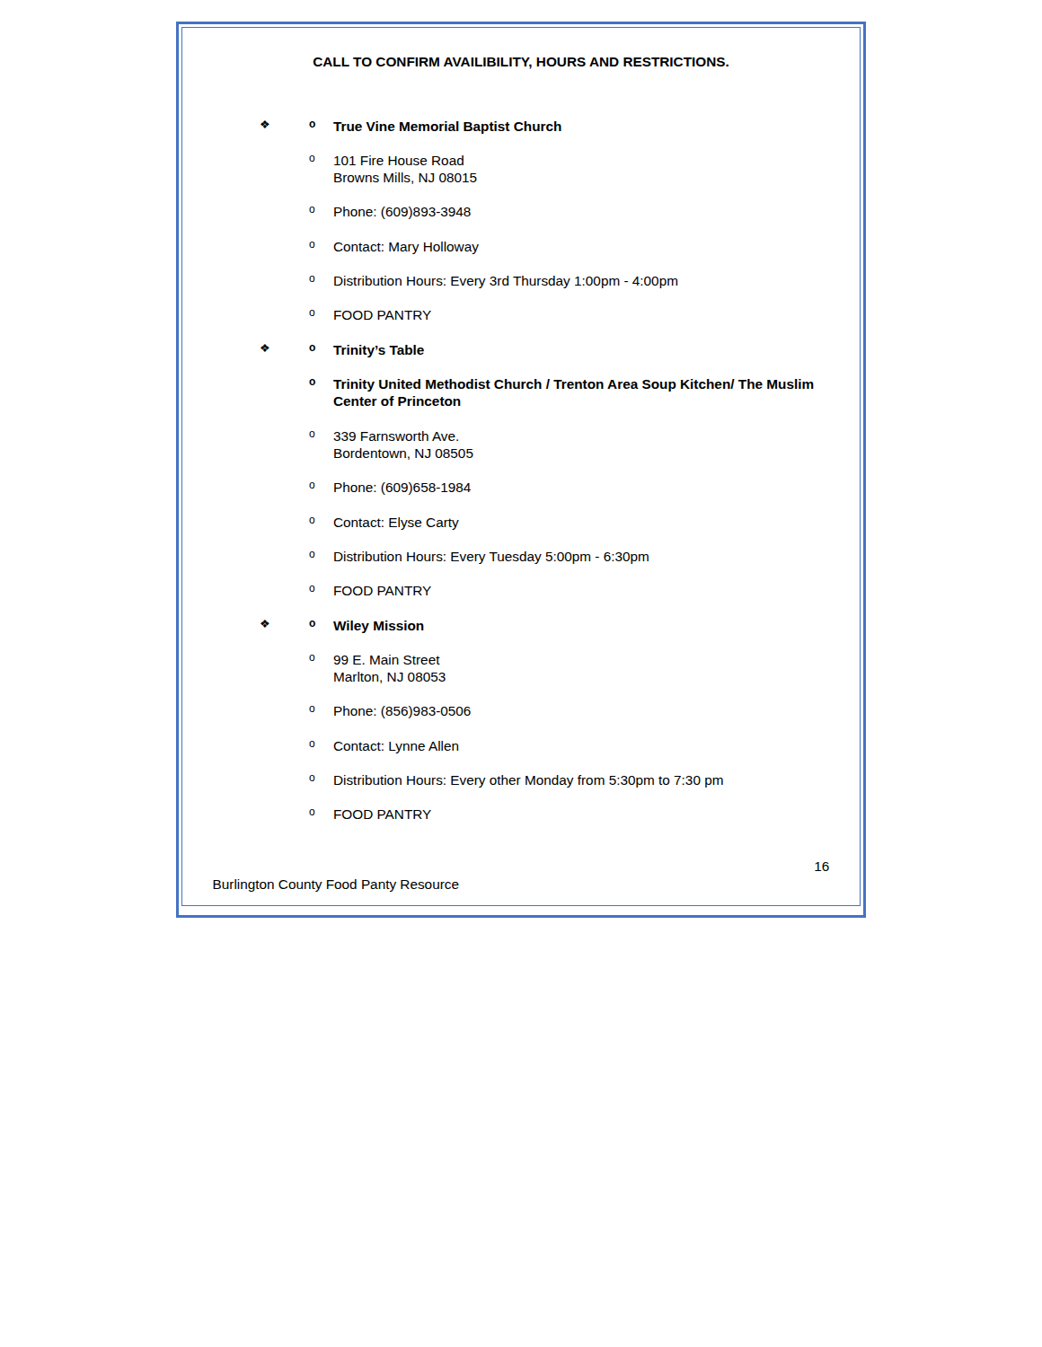CALL TO CONFIRM AVAILIBILITY, HOURS AND RESTRICTIONS.
True Vine Memorial Baptist Church
101 Fire House Road Browns Mills, NJ 08015
Phone: (609)893-3948
Contact: Mary Holloway
Distribution Hours: Every 3rd Thursday 1:00pm - 4:00pm
FOOD PANTRY
Trinity’s Table
Trinity United Methodist Church / Trenton Area Soup Kitchen/ The Muslim Center of Princeton
339 Farnsworth Ave. Bordentown, NJ 08505
Phone: (609)658-1984
Contact: Elyse Carty
Distribution Hours: Every Tuesday 5:00pm - 6:30pm
FOOD PANTRY
Wiley Mission
99 E. Main Street Marlton, NJ 08053
Phone: (856)983-0506
Contact: Lynne Allen
Distribution Hours: Every other Monday from 5:30pm to 7:30 pm
FOOD PANTRY
16
Burlington County Food Panty Resource